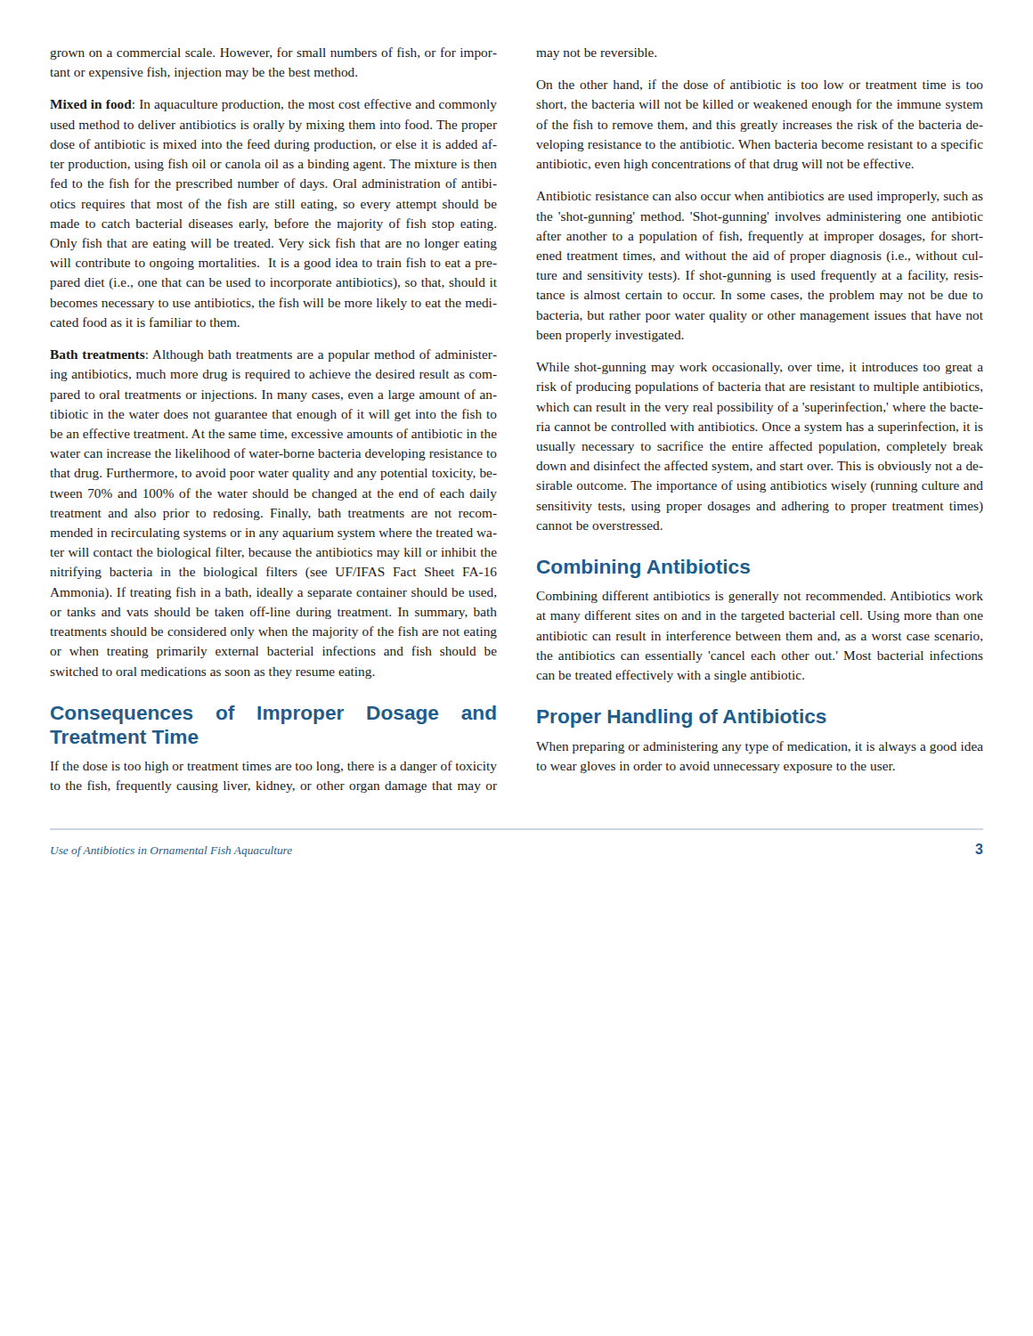grown on a commercial scale. However, for small numbers of fish, or for important or expensive fish, injection may be the best method.
Mixed in food: In aquaculture production, the most cost effective and commonly used method to deliver antibiotics is orally by mixing them into food. The proper dose of antibiotic is mixed into the feed during production, or else it is added after production, using fish oil or canola oil as a binding agent. The mixture is then fed to the fish for the prescribed number of days. Oral administration of antibiotics requires that most of the fish are still eating, so every attempt should be made to catch bacterial diseases early, before the majority of fish stop eating. Only fish that are eating will be treated. Very sick fish that are no longer eating will contribute to ongoing mortalities. It is a good idea to train fish to eat a prepared diet (i.e., one that can be used to incorporate antibiotics), so that, should it becomes necessary to use antibiotics, the fish will be more likely to eat the medicated food as it is familiar to them.
Bath treatments: Although bath treatments are a popular method of administering antibiotics, much more drug is required to achieve the desired result as compared to oral treatments or injections. In many cases, even a large amount of antibiotic in the water does not guarantee that enough of it will get into the fish to be an effective treatment. At the same time, excessive amounts of antibiotic in the water can increase the likelihood of water-borne bacteria developing resistance to that drug. Furthermore, to avoid poor water quality and any potential toxicity, between 70% and 100% of the water should be changed at the end of each daily treatment and also prior to redosing. Finally, bath treatments are not recommended in recirculating systems or in any aquarium system where the treated water will contact the biological filter, because the antibiotics may kill or inhibit the nitrifying bacteria in the biological filters (see UF/IFAS Fact Sheet FA-16 Ammonia). If treating fish in a bath, ideally a separate container should be used, or tanks and vats should be taken off-line during treatment. In summary, bath treatments should be considered only when the majority of the fish are not eating or when treating primarily external bacterial infections and fish should be switched to oral medications as soon as they resume eating.
Consequences of Improper Dosage and Treatment Time
If the dose is too high or treatment times are too long, there is a danger of toxicity to the fish, frequently causing liver, kidney, or other organ damage that may or may not be reversible.
On the other hand, if the dose of antibiotic is too low or treatment time is too short, the bacteria will not be killed or weakened enough for the immune system of the fish to remove them, and this greatly increases the risk of the bacteria developing resistance to the antibiotic. When bacteria become resistant to a specific antibiotic, even high concentrations of that drug will not be effective.
Antibiotic resistance can also occur when antibiotics are used improperly, such as the 'shot-gunning' method. 'Shot-gunning' involves administering one antibiotic after another to a population of fish, frequently at improper dosages, for shortened treatment times, and without the aid of proper diagnosis (i.e., without culture and sensitivity tests). If shot-gunning is used frequently at a facility, resistance is almost certain to occur. In some cases, the problem may not be due to bacteria, but rather poor water quality or other management issues that have not been properly investigated.
While shot-gunning may work occasionally, over time, it introduces too great a risk of producing populations of bacteria that are resistant to multiple antibiotics, which can result in the very real possibility of a 'superinfection,' where the bacteria cannot be controlled with antibiotics. Once a system has a superinfection, it is usually necessary to sacrifice the entire affected population, completely break down and disinfect the affected system, and start over. This is obviously not a desirable outcome. The importance of using antibiotics wisely (running culture and sensitivity tests, using proper dosages and adhering to proper treatment times) cannot be overstressed.
Combining Antibiotics
Combining different antibiotics is generally not recommended. Antibiotics work at many different sites on and in the targeted bacterial cell. Using more than one antibiotic can result in interference between them and, as a worst case scenario, the antibiotics can essentially 'cancel each other out.' Most bacterial infections can be treated effectively with a single antibiotic.
Proper Handling of Antibiotics
When preparing or administering any type of medication, it is always a good idea to wear gloves in order to avoid unnecessary exposure to the user.
Use of Antibiotics in Ornamental Fish Aquaculture 3